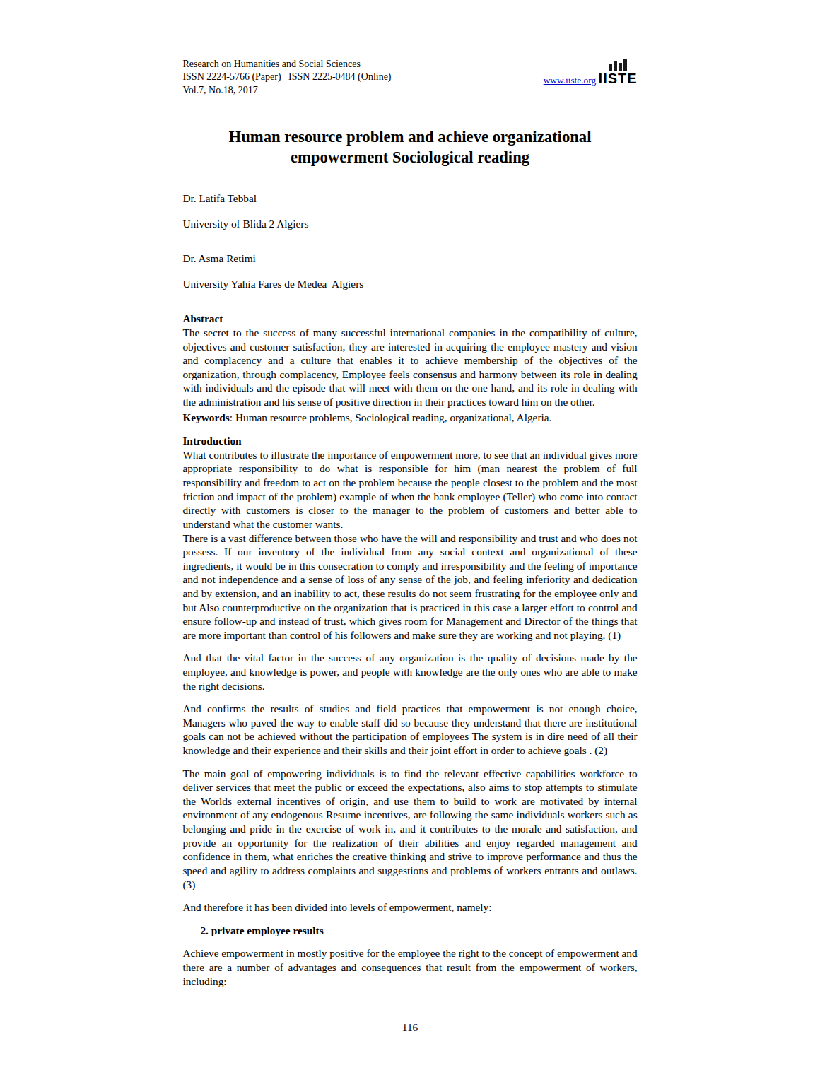Research on Humanities and Social Sciences
ISSN 2224-5766 (Paper) ISSN 2225-0484 (Online)
Vol.7, No.18, 2017
www.iiste.org
IISTE
Human resource problem and achieve organizational
empowerment Sociological reading
Dr. Latifa Tebbal
University of Blida 2 Algiers
Dr. Asma Retimi
University Yahia Fares de Medea Algiers
Abstract
The secret to the success of many successful international companies in the compatibility of culture, objectives and customer satisfaction, they are interested in acquiring the employee mastery and vision and complacency and a culture that enables it to achieve membership of the objectives of the organization, through complacency, Employee feels consensus and harmony between its role in dealing with individuals and the episode that will meet with them on the one hand, and its role in dealing with the administration and his sense of positive direction in their practices toward him on the other.
Keywords: Human resource problems, Sociological reading, organizational, Algeria.
Introduction
What contributes to illustrate the importance of empowerment more, to see that an individual gives more appropriate responsibility to do what is responsible for him (man nearest the problem of full responsibility and freedom to act on the problem because the people closest to the problem and the most friction and impact of the problem) example of when the bank employee (Teller) who come into contact directly with customers is closer to the manager to the problem of customers and better able to understand what the customer wants.
There is a vast difference between those who have the will and responsibility and trust and who does not possess. If our inventory of the individual from any social context and organizational of these ingredients, it would be in this consecration to comply and irresponsibility and the feeling of importance and not independence and a sense of loss of any sense of the job, and feeling inferiority and dedication and by extension, and an inability to act, these results do not seem frustrating for the employee only and but Also counterproductive on the organization that is practiced in this case a larger effort to control and ensure follow-up and instead of trust, which gives room for Management and Director of the things that are more important than control of his followers and make sure they are working and not playing. (1)
And that the vital factor in the success of any organization is the quality of decisions made by the employee, and knowledge is power, and people with knowledge are the only ones who are able to make the right decisions.
And confirms the results of studies and field practices that empowerment is not enough choice, Managers who paved the way to enable staff did so because they understand that there are institutional goals can not be achieved without the participation of employees The system is in dire need of all their knowledge and their experience and their skills and their joint effort in order to achieve goals . (2)
The main goal of empowering individuals is to find the relevant effective capabilities workforce to deliver services that meet the public or exceed the expectations, also aims to stop attempts to stimulate the Worlds external incentives of origin, and use them to build to work are motivated by internal environment of any endogenous Resume incentives, are following the same individuals workers such as belonging and pride in the exercise of work in, and it contributes to the morale and satisfaction, and provide an opportunity for the realization of their abilities and enjoy regarded management and confidence in them, what enriches the creative thinking and strive to improve performance and thus the speed and agility to address complaints and suggestions and problems of workers entrants and outlaws. (3)
And therefore it has been divided into levels of empowerment, namely:
private employee results
Achieve empowerment in mostly positive for the employee the right to the concept of empowerment and there are a number of advantages and consequences that result from the empowerment of workers, including:
116